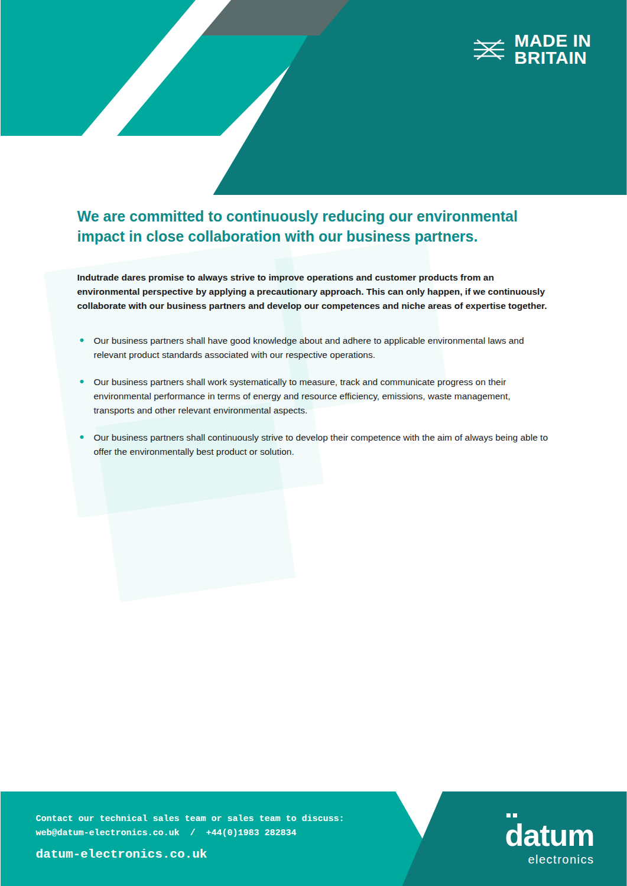MADE IN
BRITAIN
We are committed to continuously reducing our environmental impact in close collaboration with our business partners.
Indutrade dares promise to always strive to improve operations and customer products from an environmental perspective by applying a precautionary approach. This can only happen, if we continuously collaborate with our business partners and develop our competences and niche areas of expertise together.
Our business partners shall have good knowledge about and adhere to applicable environmental laws and relevant product standards associated with our respective operations.
Our business partners shall work systematically to measure, track and communicate progress on their environmental performance in terms of energy and resource efficiency, emissions, waste management, transports and other relevant environmental aspects.
Our business partners shall continuously strive to develop their competence with the aim of always being able to offer the environmentally best product or solution.
Contact our technical sales team or sales team to discuss:
web@datum-electronics.co.uk / +44(0)1983 282834
datum-electronics.co.uk
datum
electronics